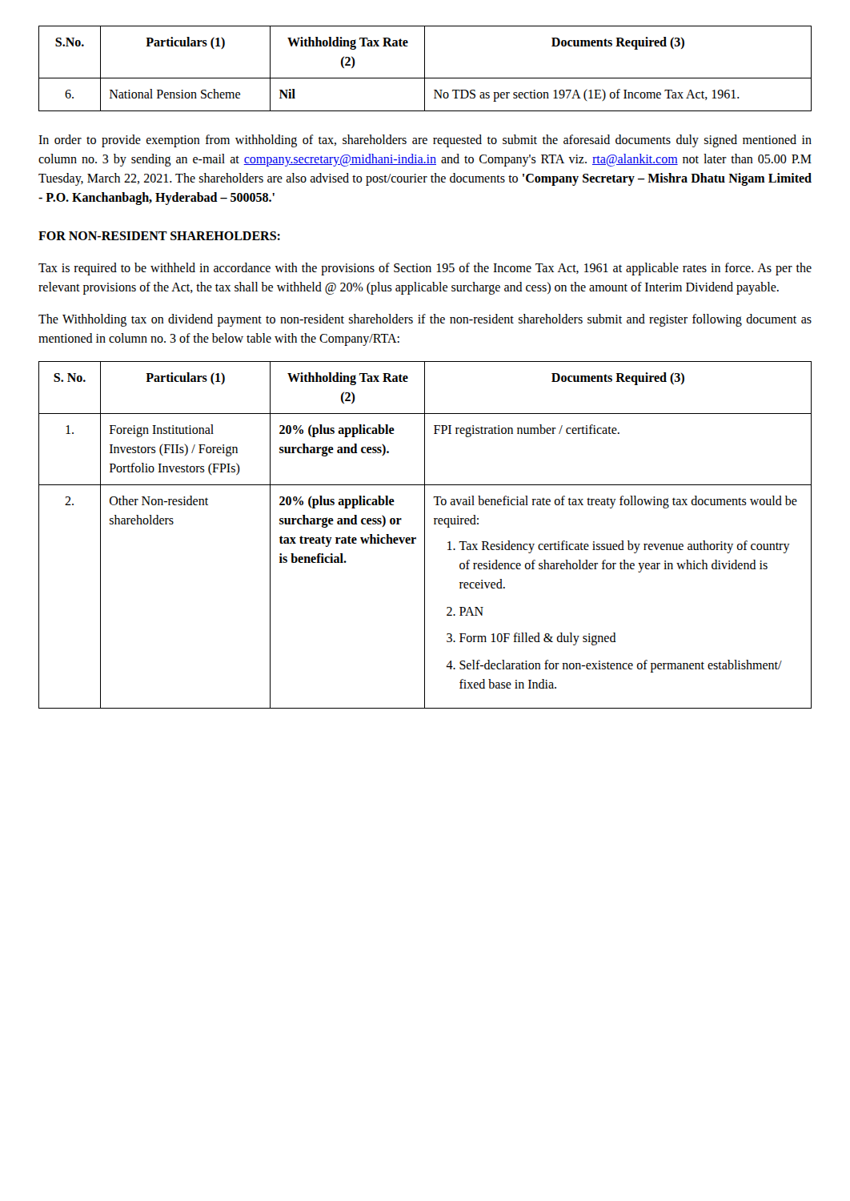| S.No. | Particulars (1) | Withholding Tax Rate (2) | Documents Required (3) |
| --- | --- | --- | --- |
| 6. | National Pension Scheme | Nil | No TDS as per section 197A (1E) of Income Tax Act, 1961. |
In order to provide exemption from withholding of tax, shareholders are requested to submit the aforesaid documents duly signed mentioned in column no. 3 by sending an e-mail at company.secretary@midhani-india.in and to Company's RTA viz. rta@alankit.com not later than 05.00 P.M Tuesday, March 22, 2021. The shareholders are also advised to post/courier the documents to 'Company Secretary – Mishra Dhatu Nigam Limited - P.O. Kanchanbagh, Hyderabad – 500058.'
FOR NON-RESIDENT SHAREHOLDERS:
Tax is required to be withheld in accordance with the provisions of Section 195 of the Income Tax Act, 1961 at applicable rates in force. As per the relevant provisions of the Act, the tax shall be withheld @ 20% (plus applicable surcharge and cess) on the amount of Interim Dividend payable.
The Withholding tax on dividend payment to non-resident shareholders if the non-resident shareholders submit and register following document as mentioned in column no. 3 of the below table with the Company/RTA:
| S. No. | Particulars (1) | Withholding Tax Rate (2) | Documents Required (3) |
| --- | --- | --- | --- |
| 1. | Foreign Institutional Investors (FIIs) / Foreign Portfolio Investors (FPIs) | 20% (plus applicable surcharge and cess). | FPI registration number / certificate. |
| 2. | Other Non-resident shareholders | 20% (plus applicable surcharge and cess) or tax treaty rate whichever is beneficial. | To avail beneficial rate of tax treaty following tax documents would be required: Tax Residency certificate issued by revenue authority of country of residence of shareholder for the year in which dividend is received. PAN Form 10F filled & duly signed Self-declaration for non-existence of permanent establishment/ fixed base in India. |